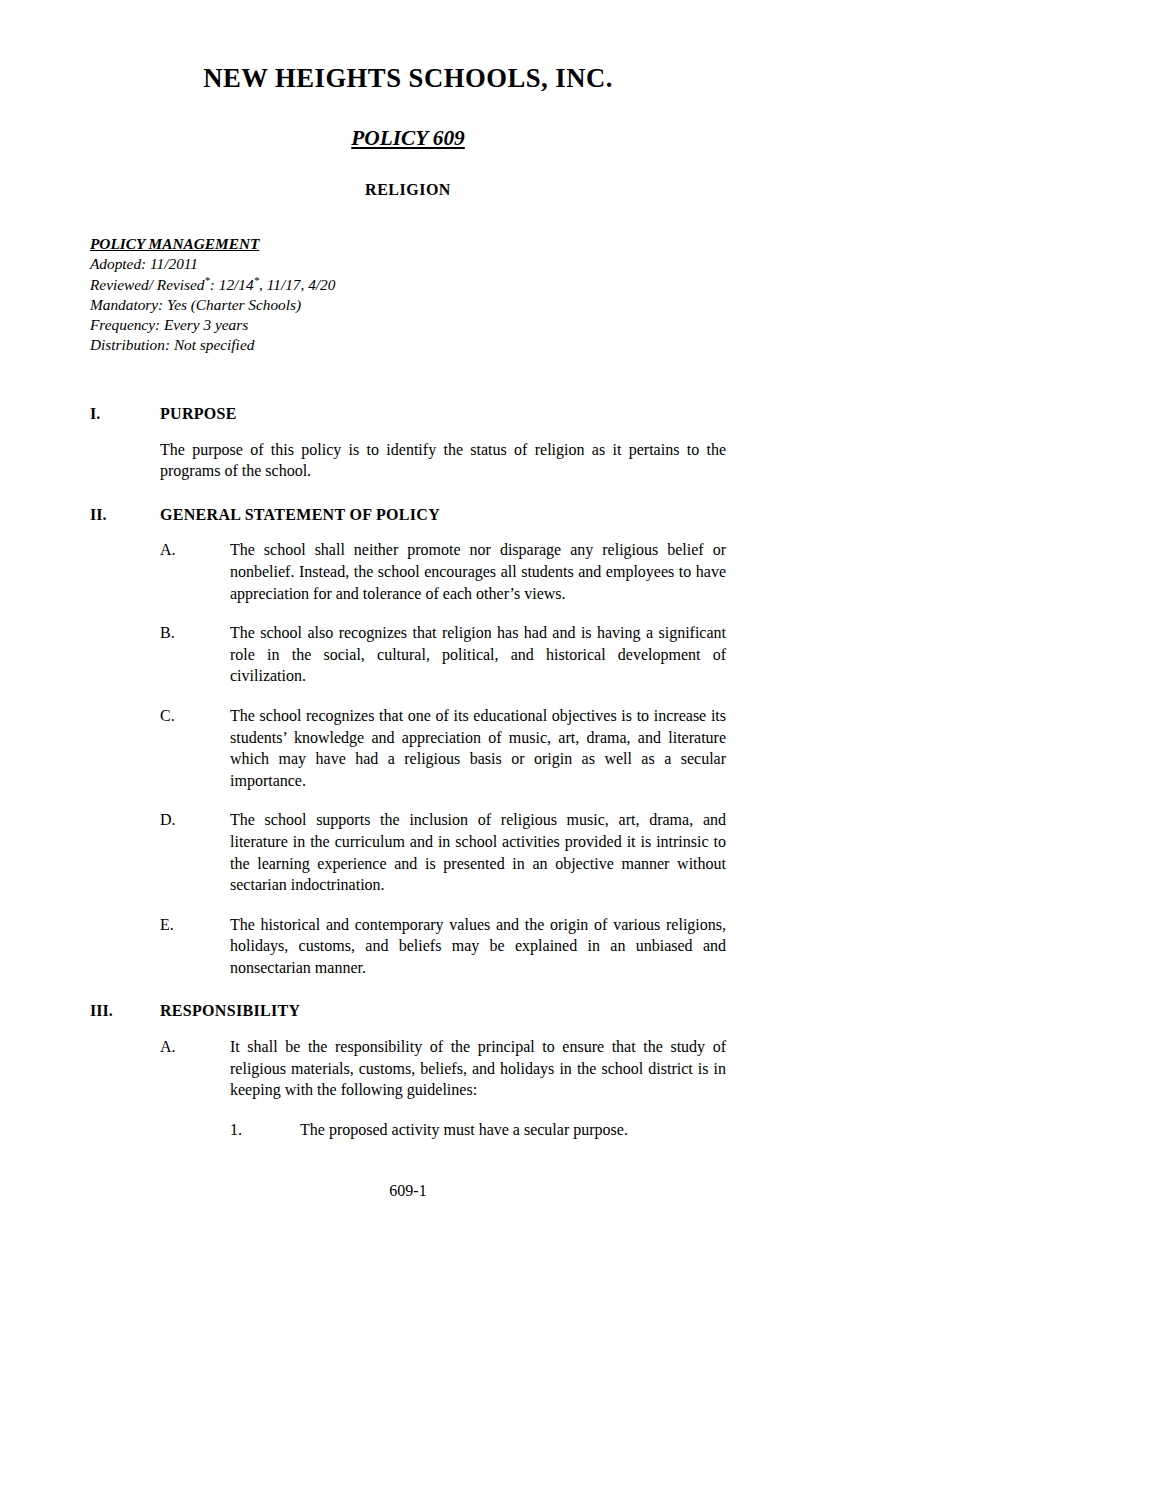NEW HEIGHTS SCHOOLS, INC.
POLICY 609
RELIGION
POLICY MANAGEMENT Adopted: 11/2011
Reviewed/ Revised*: 12/14*, 11/17, 4/20
Mandatory: Yes (Charter Schools)
Frequency: Every 3 years
Distribution: Not specified
I. PURPOSE
The purpose of this policy is to identify the status of religion as it pertains to the programs of the school.
II. GENERAL STATEMENT OF POLICY
A. The school shall neither promote nor disparage any religious belief or nonbelief. Instead, the school encourages all students and employees to have appreciation for and tolerance of each other’s views.
B. The school also recognizes that religion has had and is having a significant role in the social, cultural, political, and historical development of civilization.
C. The school recognizes that one of its educational objectives is to increase its students’ knowledge and appreciation of music, art, drama, and literature which may have had a religious basis or origin as well as a secular importance.
D. The school supports the inclusion of religious music, art, drama, and literature in the curriculum and in school activities provided it is intrinsic to the learning experience and is presented in an objective manner without sectarian indoctrination.
E. The historical and contemporary values and the origin of various religions, holidays, customs, and beliefs may be explained in an unbiased and nonsectarian manner.
III. RESPONSIBILITY
A. It shall be the responsibility of the principal to ensure that the study of religious materials, customs, beliefs, and holidays in the school district is in keeping with the following guidelines:
1. The proposed activity must have a secular purpose.
609-1